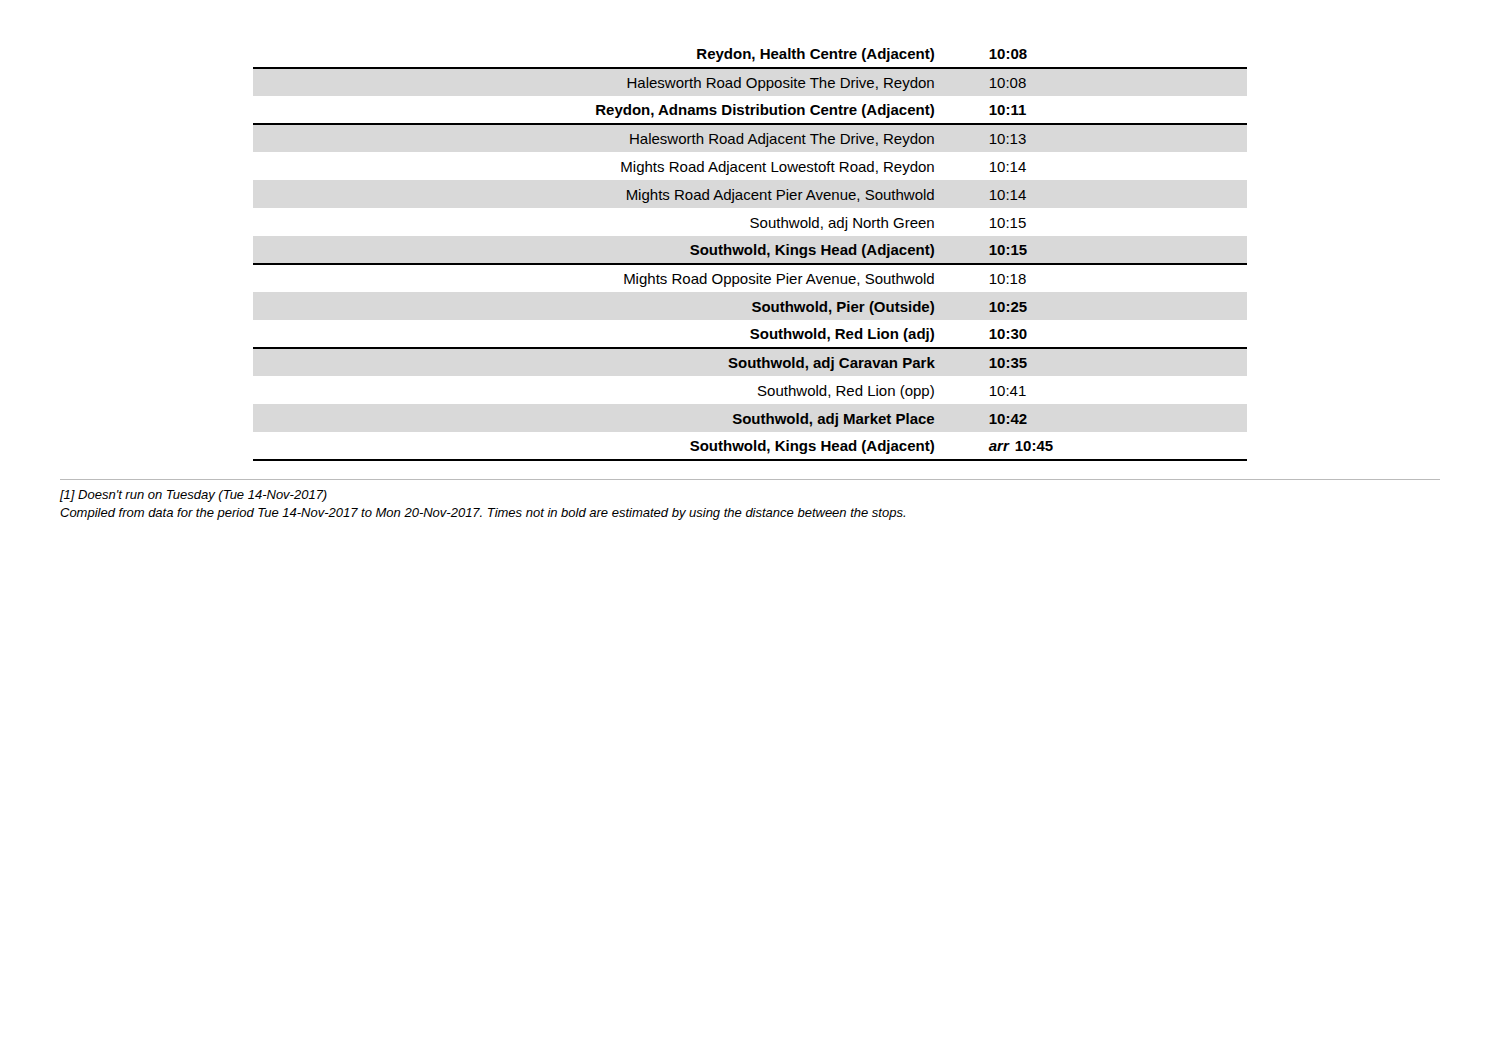| Reydon, Health Centre (Adjacent) | 10:08 |
| Halesworth Road Opposite The Drive, Reydon | 10:08 |
| Reydon, Adnams Distribution Centre (Adjacent) | 10:11 |
| Halesworth Road Adjacent The Drive, Reydon | 10:13 |
| Mights Road Adjacent Lowestoft Road, Reydon | 10:14 |
| Mights Road Adjacent Pier Avenue, Southwold | 10:14 |
| Southwold, adj North Green | 10:15 |
| Southwold, Kings Head (Adjacent) | 10:15 |
| Mights Road Opposite Pier Avenue, Southwold | 10:18 |
| Southwold, Pier (Outside) | 10:25 |
| Southwold, Red Lion (adj) | 10:30 |
| Southwold, adj Caravan Park | 10:35 |
| Southwold, Red Lion (opp) | 10:41 |
| Southwold, adj Market Place | 10:42 |
| Southwold, Kings Head (Adjacent) | arr 10:45 |
[1] Doesn't run on Tuesday (Tue 14-Nov-2017)
Compiled from data for the period Tue 14-Nov-2017 to Mon 20-Nov-2017. Times not in bold are estimated by using the distance between the stops.